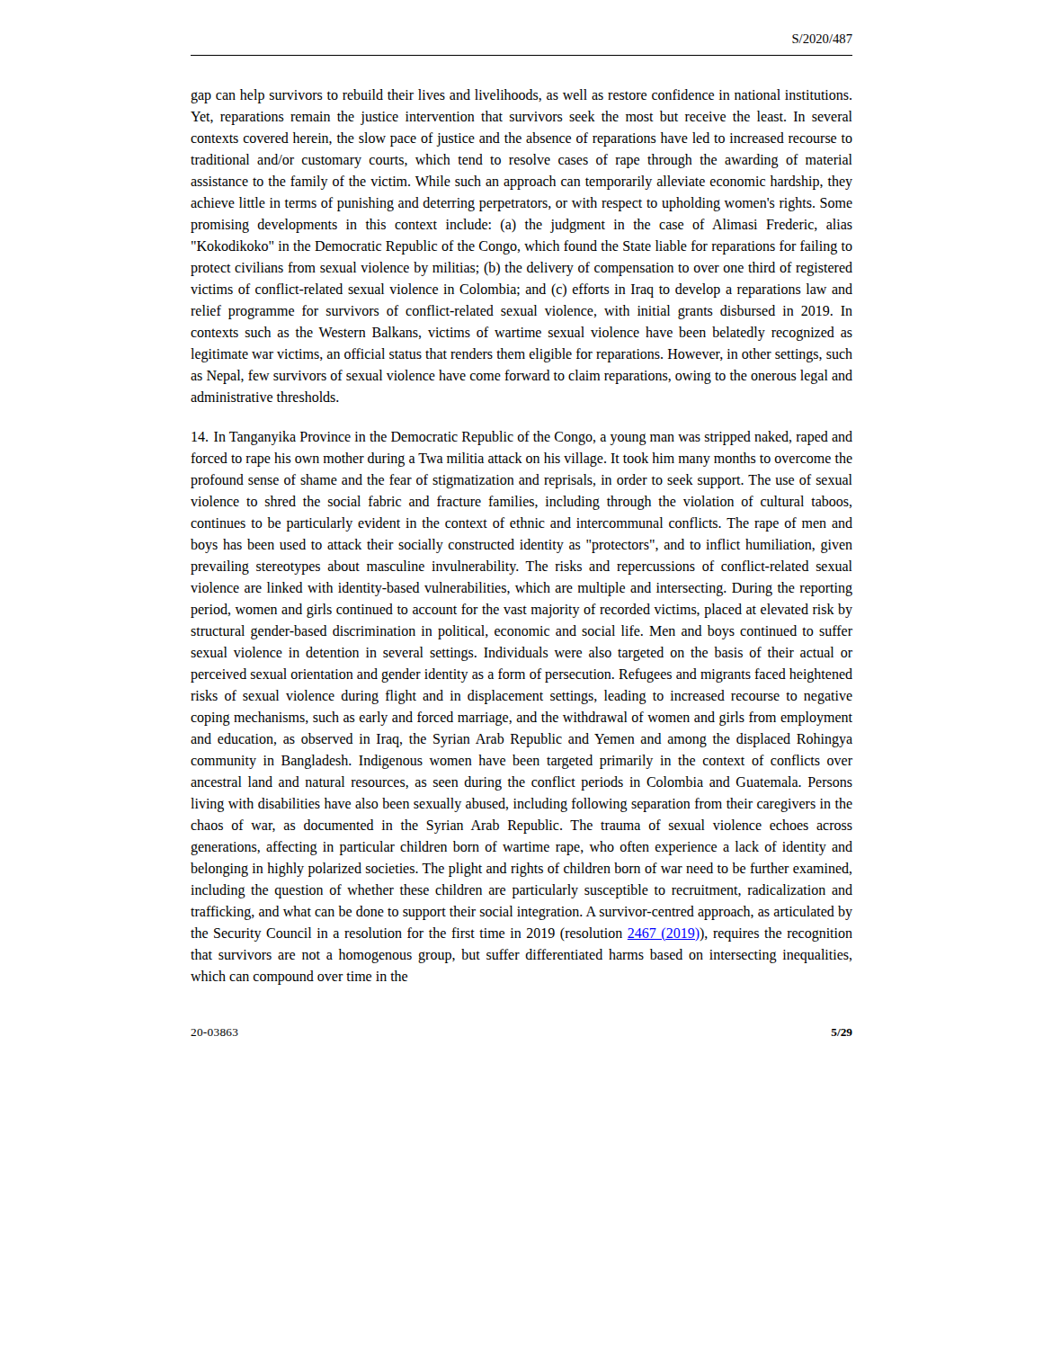S/2020/487
gap can help survivors to rebuild their lives and livelihoods, as well as restore confidence in national institutions. Yet, reparations remain the justice intervention that survivors seek the most but receive the least. In several contexts covered herein, the slow pace of justice and the absence of reparations have led to increased recourse to traditional and/or customary courts, which tend to resolve cases of rape through the awarding of material assistance to the family of the victim. While such an approach can temporarily alleviate economic hardship, they achieve little in terms of punishing and deterring perpetrators, or with respect to upholding women's rights. Some promising developments in this context include: (a) the judgment in the case of Alimasi Frederic, alias "Kokodikoko" in the Democratic Republic of the Congo, which found the State liable for reparations for failing to protect civilians from sexual violence by militias; (b) the delivery of compensation to over one third of registered victims of conflict-related sexual violence in Colombia; and (c) efforts in Iraq to develop a reparations law and relief programme for survivors of conflict-related sexual violence, with initial grants disbursed in 2019. In contexts such as the Western Balkans, victims of wartime sexual violence have been belatedly recognized as legitimate war victims, an official status that renders them eligible for reparations. However, in other settings, such as Nepal, few survivors of sexual violence have come forward to claim reparations, owing to the onerous legal and administrative thresholds.
14. In Tanganyika Province in the Democratic Republic of the Congo, a young man was stripped naked, raped and forced to rape his own mother during a Twa militia attack on his village. It took him many months to overcome the profound sense of shame and the fear of stigmatization and reprisals, in order to seek support. The use of sexual violence to shred the social fabric and fracture families, including through the violation of cultural taboos, continues to be particularly evident in the context of ethnic and intercommunal conflicts. The rape of men and boys has been used to attack their socially constructed identity as "protectors", and to inflict humiliation, given prevailing stereotypes about masculine invulnerability. The risks and repercussions of conflict-related sexual violence are linked with identity-based vulnerabilities, which are multiple and intersecting. During the reporting period, women and girls continued to account for the vast majority of recorded victims, placed at elevated risk by structural gender-based discrimination in political, economic and social life. Men and boys continued to suffer sexual violence in detention in several settings. Individuals were also targeted on the basis of their actual or perceived sexual orientation and gender identity as a form of persecution. Refugees and migrants faced heightened risks of sexual violence during flight and in displacement settings, leading to increased recourse to negative coping mechanisms, such as early and forced marriage, and the withdrawal of women and girls from employment and education, as observed in Iraq, the Syrian Arab Republic and Yemen and among the displaced Rohingya community in Bangladesh. Indigenous women have been targeted primarily in the context of conflicts over ancestral land and natural resources, as seen during the conflict periods in Colombia and Guatemala. Persons living with disabilities have also been sexually abused, including following separation from their caregivers in the chaos of war, as documented in the Syrian Arab Republic. The trauma of sexual violence echoes across generations, affecting in particular children born of wartime rape, who often experience a lack of identity and belonging in highly polarized societies. The plight and rights of children born of war need to be further examined, including the question of whether these children are particularly susceptible to recruitment, radicalization and trafficking, and what can be done to support their social integration. A survivor-centred approach, as articulated by the Security Council in a resolution for the first time in 2019 (resolution 2467 (2019)), requires the recognition that survivors are not a homogenous group, but suffer differentiated harms based on intersecting inequalities, which can compound over time in the
20-03863 5/29